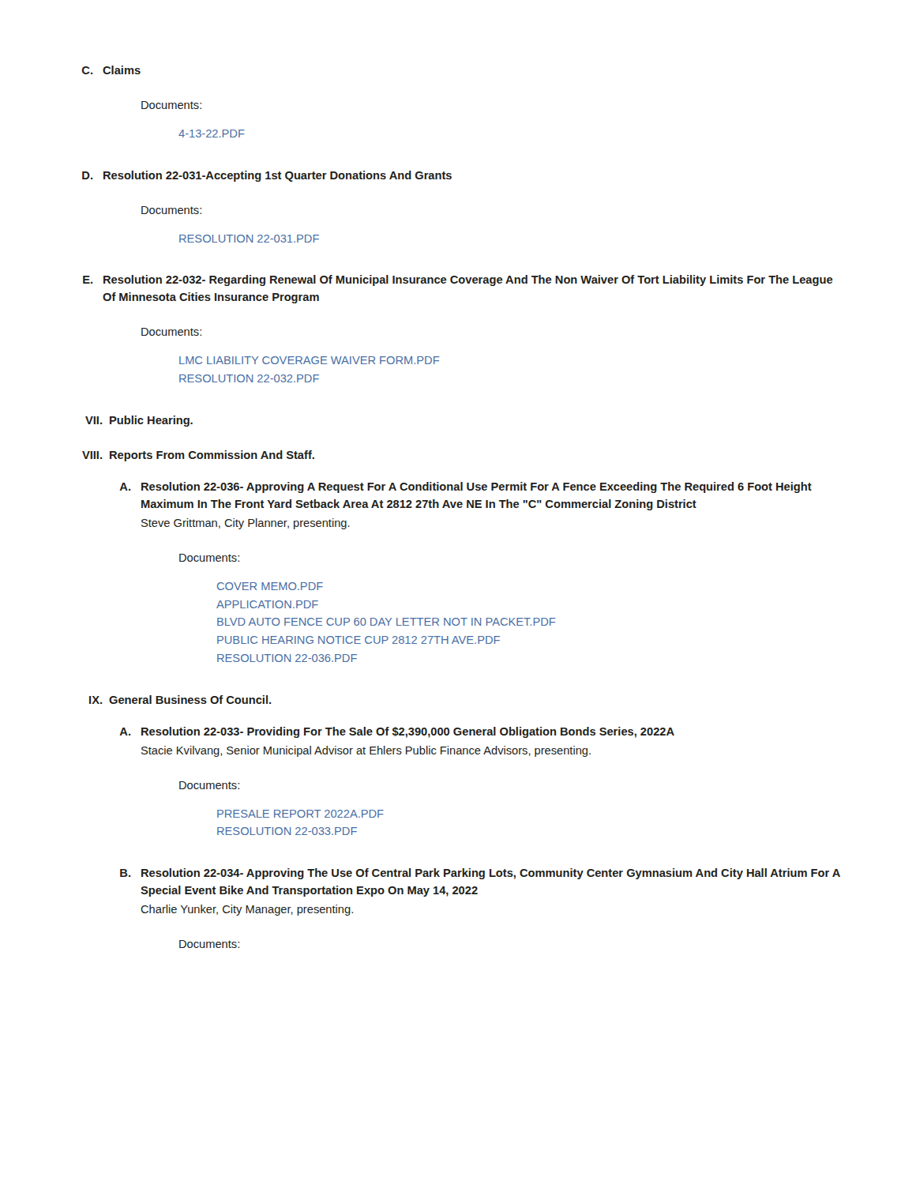C. Claims
Documents:
4-13-22.PDF
D. Resolution 22-031-Accepting 1st Quarter Donations And Grants
Documents:
RESOLUTION 22-031.PDF
E. Resolution 22-032- Regarding Renewal Of Municipal Insurance Coverage And The Non Waiver Of Tort Liability Limits For The League Of Minnesota Cities Insurance Program
Documents:
LMC LIABILITY COVERAGE WAIVER FORM.PDF RESOLUTION 22-032.PDF
VII. Public Hearing.
VIII. Reports From Commission And Staff.
A. Resolution 22-036- Approving A Request For A Conditional Use Permit For A Fence Exceeding The Required 6 Foot Height Maximum In The Front Yard Setback Area At 2812 27th Ave NE In The "C" Commercial Zoning District Steve Grittman, City Planner, presenting.
Documents:
COVER MEMO.PDF APPLICATION.PDF BLVD AUTO FENCE CUP 60 DAY LETTER NOT IN PACKET.PDF PUBLIC HEARING NOTICE CUP 2812 27TH AVE.PDF RESOLUTION 22-036.PDF
IX. General Business Of Council.
A. Resolution 22-033- Providing For The Sale Of $2,390,000 General Obligation Bonds Series, 2022A Stacie Kvilvang, Senior Municipal Advisor at Ehlers Public Finance Advisors, presenting.
Documents:
PRESALE REPORT 2022A.PDF RESOLUTION 22-033.PDF
B. Resolution 22-034- Approving The Use Of Central Park Parking Lots, Community Center Gymnasium And City Hall Atrium For A Special Event Bike And Transportation Expo On May 14, 2022 Charlie Yunker, City Manager, presenting.
Documents: